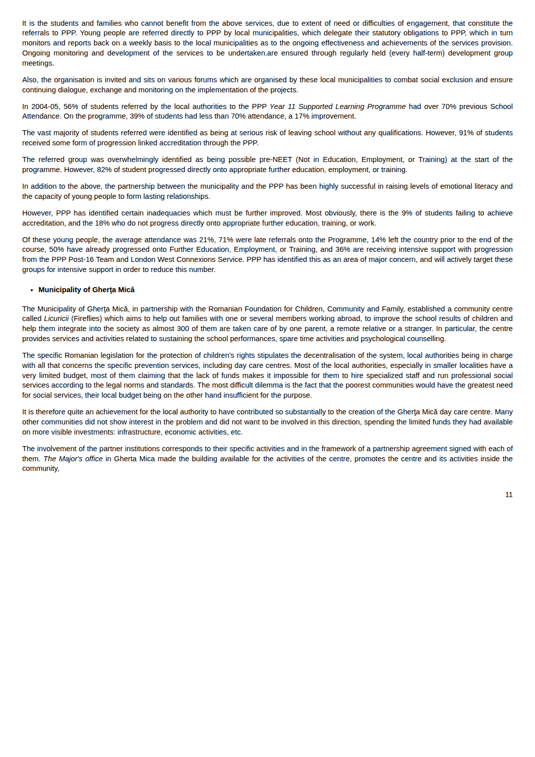It is the students and families who cannot benefit from the above services, due to extent of need or difficulties of engagement, that constitute the referrals to PPP. Young people are referred directly to PPP by local municipalities, which delegate their statutory obligations to PPP, which in turn monitors and reports back on a weekly basis to the local municipalities as to the ongoing effectiveness and achievements of the services provision. Ongoing monitoring and development of the services to be undertaken.are ensured through regularly held (every half-term) development group meetings.
Also, the organisation is invited and sits on various forums which are organised by these local municipalities to combat social exclusion and ensure continuing dialogue, exchange and monitoring on the implementation of the projects.
In 2004-05, 56% of students referred by the local authorities to the PPP Year 11 Supported Learning Programme had over 70% previous School Attendance. On the programme, 39% of students had less than 70% attendance, a 17% improvement.
The vast majority of students referred were identified as being at serious risk of leaving school without any qualifications. However, 91% of students received some form of progression linked accreditation through the PPP.
The referred group was overwhelmingly identified as being possible pre-NEET (Not in Education, Employment, or Training) at the start of the programme. However, 82% of student progressed directly onto appropriate further education, employment, or training.
In addition to the above, the partnership between the municipality and the PPP has been highly successful in raising levels of emotional literacy and the capacity of young people to form lasting relationships.
However, PPP has identified certain inadequacies which must be further improved. Most obviously, there is the 9% of students failing to achieve accreditation, and the 18% who do not progress directly onto appropriate further education, training, or work.
Of these young people, the average attendance was 21%, 71% were late referrals onto the Programme, 14% left the country prior to the end of the course, 50% have already progressed onto Further Education, Employment, or Training, and 36% are receiving intensive support with progression from the PPP Post-16 Team and London West Connexions Service. PPP has identified this as an area of major concern, and will actively target these groups for intensive support in order to reduce this number.
Municipality of Gherţa Mică
The Municipality of Gherţa Mică, in partnership with the Romanian Foundation for Children, Community and Family, established a community centre called Licuricii (Fireflies) which aims to help out families with one or several members working abroad, to improve the school results of children and help them integrate into the society as almost 300 of them are taken care of by one parent, a remote relative or a stranger. In particular, the centre provides services and activities related to sustaining the school performances, spare time activities and psychological counselling.
The specific Romanian legislation for the protection of children's rights stipulates the decentralisation of the system, local authorities being in charge with all that concerns the specific prevention services, including day care centres. Most of the local authorities, especially in smaller localities have a very limited budget, most of them claiming that the lack of funds makes it impossible for them to hire specialized staff and run professional social services according to the legal norms and standards. The most difficult dilemma is the fact that the poorest communities would have the greatest need for social services, their local budget being on the other hand insufficient for the purpose.
It is therefore quite an achievement for the local authority to have contributed so substantially to the creation of the Gherţa Mică day care centre. Many other communities did not show interest in the problem and did not want to be involved in this direction, spending the limited funds they had available on more visible investments: infrastructure, economic activities, etc.
The involvement of the partner institutions corresponds to their specific activities and in the framework of a partnership agreement signed with each of them. The Major's office in Gherta Mica made the building available for the activities of the centre, promotes the centre and its activities inside the community,
11